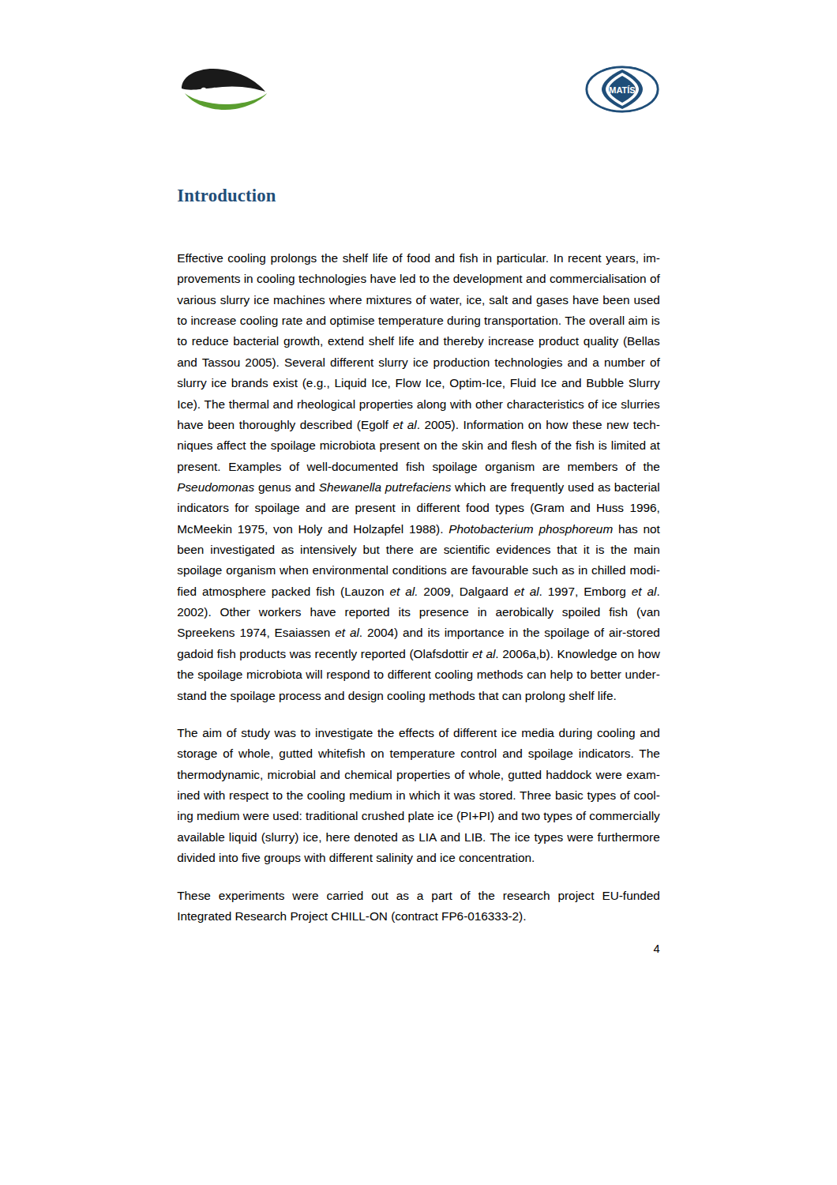MATÍS
Introduction
Effective cooling prolongs the shelf life of food and fish in particular. In recent years, improvements in cooling technologies have led to the development and commercialisation of various slurry ice machines where mixtures of water, ice, salt and gases have been used to increase cooling rate and optimise temperature during transportation. The overall aim is to reduce bacterial growth, extend shelf life and thereby increase product quality (Bellas and Tassou 2005). Several different slurry ice production technologies and a number of slurry ice brands exist (e.g., Liquid Ice, Flow Ice, Optim-Ice, Fluid Ice and Bubble Slurry Ice). The thermal and rheological properties along with other characteristics of ice slurries have been thoroughly described (Egolf et al. 2005). Information on how these new techniques affect the spoilage microbiota present on the skin and flesh of the fish is limited at present. Examples of well-documented fish spoilage organism are members of the Pseudomonas genus and Shewanella putrefaciens which are frequently used as bacterial indicators for spoilage and are present in different food types (Gram and Huss 1996, McMeekin 1975, von Holy and Holzapfel 1988). Photobacterium phosphoreum has not been investigated as intensively but there are scientific evidences that it is the main spoilage organism when environmental conditions are favourable such as in chilled modified atmosphere packed fish (Lauzon et al. 2009, Dalgaard et al. 1997, Emborg et al. 2002). Other workers have reported its presence in aerobically spoiled fish (van Spreekens 1974, Esaiassen et al. 2004) and its importance in the spoilage of air-stored gadoid fish products was recently reported (Olafsdottir et al. 2006a,b). Knowledge on how the spoilage microbiota will respond to different cooling methods can help to better understand the spoilage process and design cooling methods that can prolong shelf life.
The aim of study was to investigate the effects of different ice media during cooling and storage of whole, gutted whitefish on temperature control and spoilage indicators. The thermodynamic, microbial and chemical properties of whole, gutted haddock were examined with respect to the cooling medium in which it was stored. Three basic types of cooling medium were used: traditional crushed plate ice (PI+PI) and two types of commercially available liquid (slurry) ice, here denoted as LIA and LIB. The ice types were furthermore divided into five groups with different salinity and ice concentration.
These experiments were carried out as a part of the research project EU-funded Integrated Research Project CHILL-ON (contract FP6-016333-2).
4